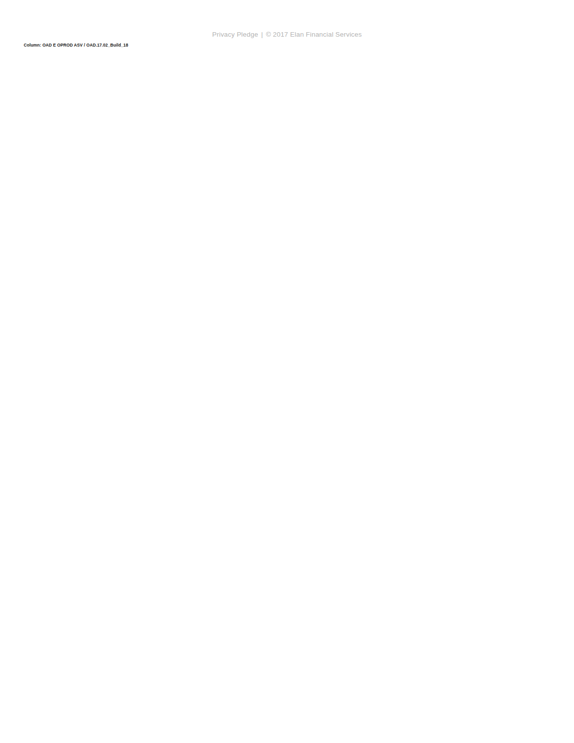Privacy Pledge|© 2017 Elan Financial Services
Column: OAD E OPROD ASV / OAD.17.02_Build_18